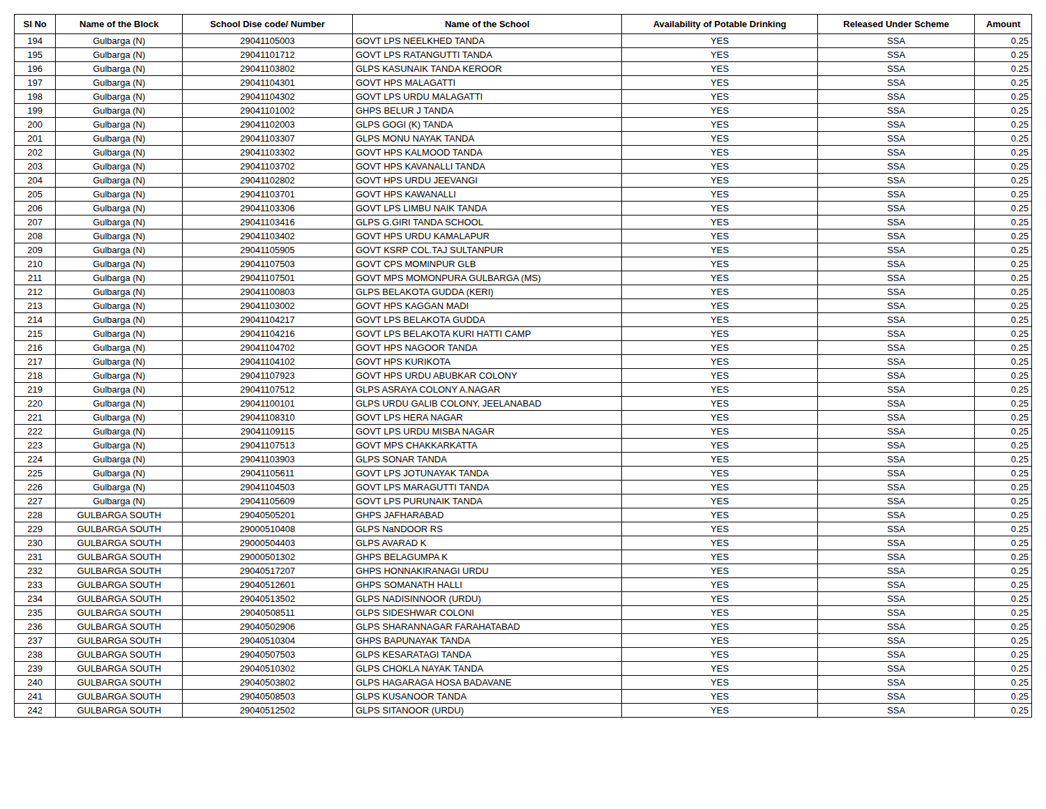| Sl No | Name of the Block | School Dise code/ Number | Name of the School | Availability of Potable Drinking | Released Under Scheme | Amount |
| --- | --- | --- | --- | --- | --- | --- |
| 194 | Gulbarga (N) | 29041105003 | GOVT LPS NEELKHED TANDA | YES | SSA | 0.25 |
| 195 | Gulbarga (N) | 29041101712 | GOVT LPS RATANGUTTI TANDA | YES | SSA | 0.25 |
| 196 | Gulbarga (N) | 29041103802 | GLPS KASUNAIK TANDA KEROOR | YES | SSA | 0.25 |
| 197 | Gulbarga (N) | 29041104301 | GOVT HPS MALAGATTI | YES | SSA | 0.25 |
| 198 | Gulbarga (N) | 29041104302 | GOVT LPS URDU MALAGATTI | YES | SSA | 0.25 |
| 199 | Gulbarga (N) | 29041101002 | GHPS BELUR J TANDA | YES | SSA | 0.25 |
| 200 | Gulbarga (N) | 29041102003 | GLPS GOGI (K) TANDA | YES | SSA | 0.25 |
| 201 | Gulbarga (N) | 29041103307 | GLPS MONU NAYAK TANDA | YES | SSA | 0.25 |
| 202 | Gulbarga (N) | 29041103302 | GOVT HPS KALMOOD TANDA | YES | SSA | 0.25 |
| 203 | Gulbarga (N) | 29041103702 | GOVT HPS KAVANALLI TANDA | YES | SSA | 0.25 |
| 204 | Gulbarga (N) | 29041102802 | GOVT HPS URDU JEEVANGI | YES | SSA | 0.25 |
| 205 | Gulbarga (N) | 29041103701 | GOVT HPS KAWANALLI | YES | SSA | 0.25 |
| 206 | Gulbarga (N) | 29041103306 | GOVT LPS LIMBU NAIK TANDA | YES | SSA | 0.25 |
| 207 | Gulbarga (N) | 29041103416 | GLPS G.GIRI TANDA SCHOOL | YES | SSA | 0.25 |
| 208 | Gulbarga (N) | 29041103402 | GOVT HPS URDU KAMALAPUR | YES | SSA | 0.25 |
| 209 | Gulbarga (N) | 29041105905 | GOVT KSRP COL.TAJ SULTANPUR | YES | SSA | 0.25 |
| 210 | Gulbarga (N) | 29041107503 | GOVT CPS MOMINPUR GLB | YES | SSA | 0.25 |
| 211 | Gulbarga (N) | 29041107501 | GOVT MPS MOMONPURA GULBARGA (MS) | YES | SSA | 0.25 |
| 212 | Gulbarga (N) | 29041100803 | GLPS BELAKOTA GUDDA (KERI) | YES | SSA | 0.25 |
| 213 | Gulbarga (N) | 29041103002 | GOVT HPS KAGGAN MADI | YES | SSA | 0.25 |
| 214 | Gulbarga (N) | 29041104217 | GOVT LPS BELAKOTA GUDDA | YES | SSA | 0.25 |
| 215 | Gulbarga (N) | 29041104216 | GOVT LPS BELAKOTA KURI HATTI CAMP | YES | SSA | 0.25 |
| 216 | Gulbarga (N) | 29041104702 | GOVT HPS NAGOOR TANDA | YES | SSA | 0.25 |
| 217 | Gulbarga (N) | 29041104102 | GOVT HPS KURIKOTA | YES | SSA | 0.25 |
| 218 | Gulbarga (N) | 29041107923 | GOVT HPS URDU ABUBKAR COLONY | YES | SSA | 0.25 |
| 219 | Gulbarga (N) | 29041107512 | GLPS ASRAYA COLONY A.NAGAR | YES | SSA | 0.25 |
| 220 | Gulbarga (N) | 29041100101 | GLPS URDU GALIB COLONY, JEELANABAD | YES | SSA | 0.25 |
| 221 | Gulbarga (N) | 29041108310 | GOVT LPS HERA NAGAR | YES | SSA | 0.25 |
| 222 | Gulbarga (N) | 29041109115 | GOVT LPS URDU MISBA NAGAR | YES | SSA | 0.25 |
| 223 | Gulbarga (N) | 29041107513 | GOVT MPS CHAKKARKATTA | YES | SSA | 0.25 |
| 224 | Gulbarga (N) | 29041103903 | GLPS SONAR TANDA | YES | SSA | 0.25 |
| 225 | Gulbarga (N) | 29041105611 | GOVT LPS JOTUNAYAK TANDA | YES | SSA | 0.25 |
| 226 | Gulbarga (N) | 29041104503 | GOVT LPS MARAGUTTI TANDA | YES | SSA | 0.25 |
| 227 | Gulbarga (N) | 29041105609 | GOVT LPS PURUNAIK TANDA | YES | SSA | 0.25 |
| 228 | GULBARGA SOUTH | 29040505201 | GHPS JAFHARABAD | YES | SSA | 0.25 |
| 229 | GULBARGA SOUTH | 29000510408 | GLPS NaNDOOR RS | YES | SSA | 0.25 |
| 230 | GULBARGA SOUTH | 29000504403 | GLPS AVARAD K | YES | SSA | 0.25 |
| 231 | GULBARGA SOUTH | 29000501302 | GHPS BELAGUMPA K | YES | SSA | 0.25 |
| 232 | GULBARGA SOUTH | 29040517207 | GHPS HONNAKIRANAGI URDU | YES | SSA | 0.25 |
| 233 | GULBARGA SOUTH | 29040512601 | GHPS SOMANATH HALLI | YES | SSA | 0.25 |
| 234 | GULBARGA SOUTH | 29040513502 | GLPS NADISINNOOR (URDU) | YES | SSA | 0.25 |
| 235 | GULBARGA SOUTH | 29040508511 | GLPS SIDESHWAR COLONI | YES | SSA | 0.25 |
| 236 | GULBARGA SOUTH | 29040502906 | GLPS SHARANNAGAR FARAHATABAD | YES | SSA | 0.25 |
| 237 | GULBARGA SOUTH | 29040510304 | GHPS BAPUNAYAK TANDA | YES | SSA | 0.25 |
| 238 | GULBARGA SOUTH | 29040507503 | GLPS KESARATAGI TANDA | YES | SSA | 0.25 |
| 239 | GULBARGA SOUTH | 29040510302 | GLPS CHOKLA NAYAK TANDA | YES | SSA | 0.25 |
| 240 | GULBARGA SOUTH | 29040503802 | GLPS HAGARAGA HOSA BADAVANE | YES | SSA | 0.25 |
| 241 | GULBARGA SOUTH | 29040508503 | GLPS KUSANOOR TANDA | YES | SSA | 0.25 |
| 242 | GULBARGA SOUTH | 29040512502 | GLPS SITANOOR (URDU) | YES | SSA | 0.25 |